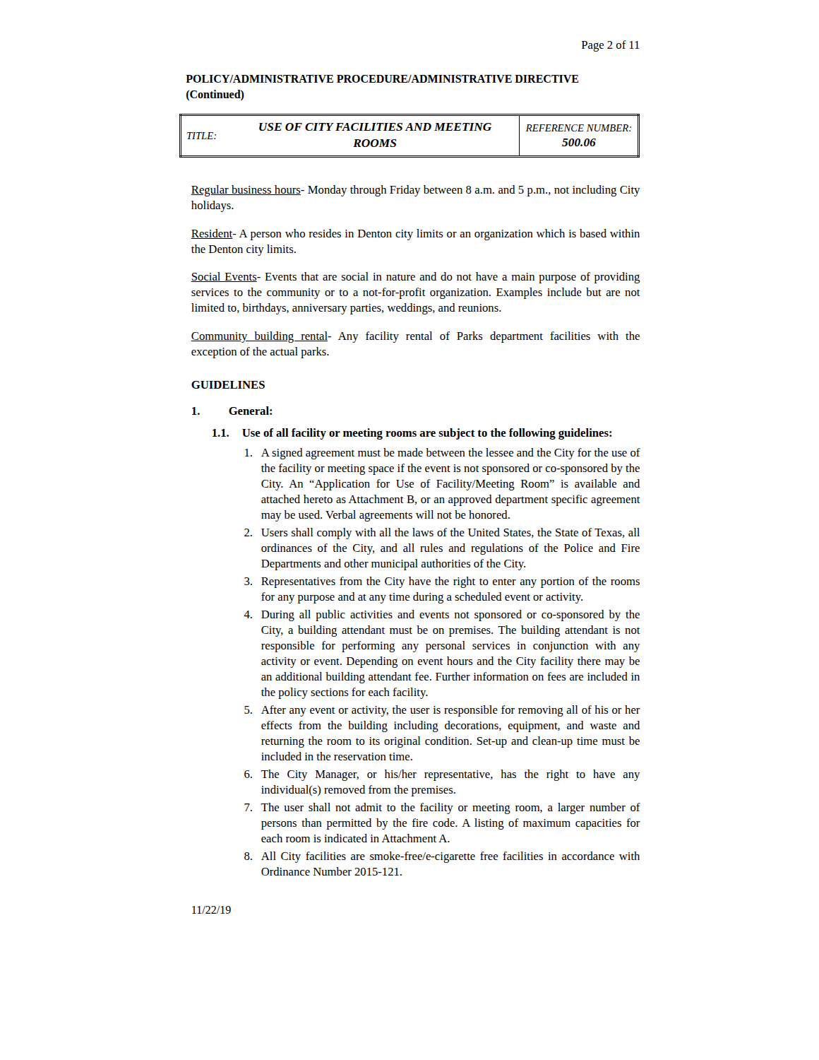Page 2 of 11
POLICY/ADMINISTRATIVE PROCEDURE/ADMINISTRATIVE DIRECTIVE (Continued)
| TITLE: | USE OF CITY FACILITIES AND MEETING ROOMS | REFERENCE NUMBER: 500.06 |
Regular business hours- Monday through Friday between 8 a.m. and 5 p.m., not including City holidays.
Resident- A person who resides in Denton city limits or an organization which is based within the Denton city limits.
Social Events- Events that are social in nature and do not have a main purpose of providing services to the community or to a not-for-profit organization. Examples include but are not limited to, birthdays, anniversary parties, weddings, and reunions.
Community building rental- Any facility rental of Parks department facilities with the exception of the actual parks.
GUIDELINES
1. General:
1.1. Use of all facility or meeting rooms are subject to the following guidelines:
A signed agreement must be made between the lessee and the City for the use of the facility or meeting space if the event is not sponsored or co-sponsored by the City. An “Application for Use of Facility/Meeting Room” is available and attached hereto as Attachment B, or an approved department specific agreement may be used. Verbal agreements will not be honored.
Users shall comply with all the laws of the United States, the State of Texas, all ordinances of the City, and all rules and regulations of the Police and Fire Departments and other municipal authorities of the City.
Representatives from the City have the right to enter any portion of the rooms for any purpose and at any time during a scheduled event or activity.
During all public activities and events not sponsored or co-sponsored by the City, a building attendant must be on premises. The building attendant is not responsible for performing any personal services in conjunction with any activity or event. Depending on event hours and the City facility there may be an additional building attendant fee. Further information on fees are included in the policy sections for each facility.
After any event or activity, the user is responsible for removing all of his or her effects from the building including decorations, equipment, and waste and returning the room to its original condition. Set-up and clean-up time must be included in the reservation time.
The City Manager, or his/her representative, has the right to have any individual(s) removed from the premises.
The user shall not admit to the facility or meeting room, a larger number of persons than permitted by the fire code. A listing of maximum capacities for each room is indicated in Attachment A.
All City facilities are smoke-free/e-cigarette free facilities in accordance with Ordinance Number 2015-121.
11/22/19